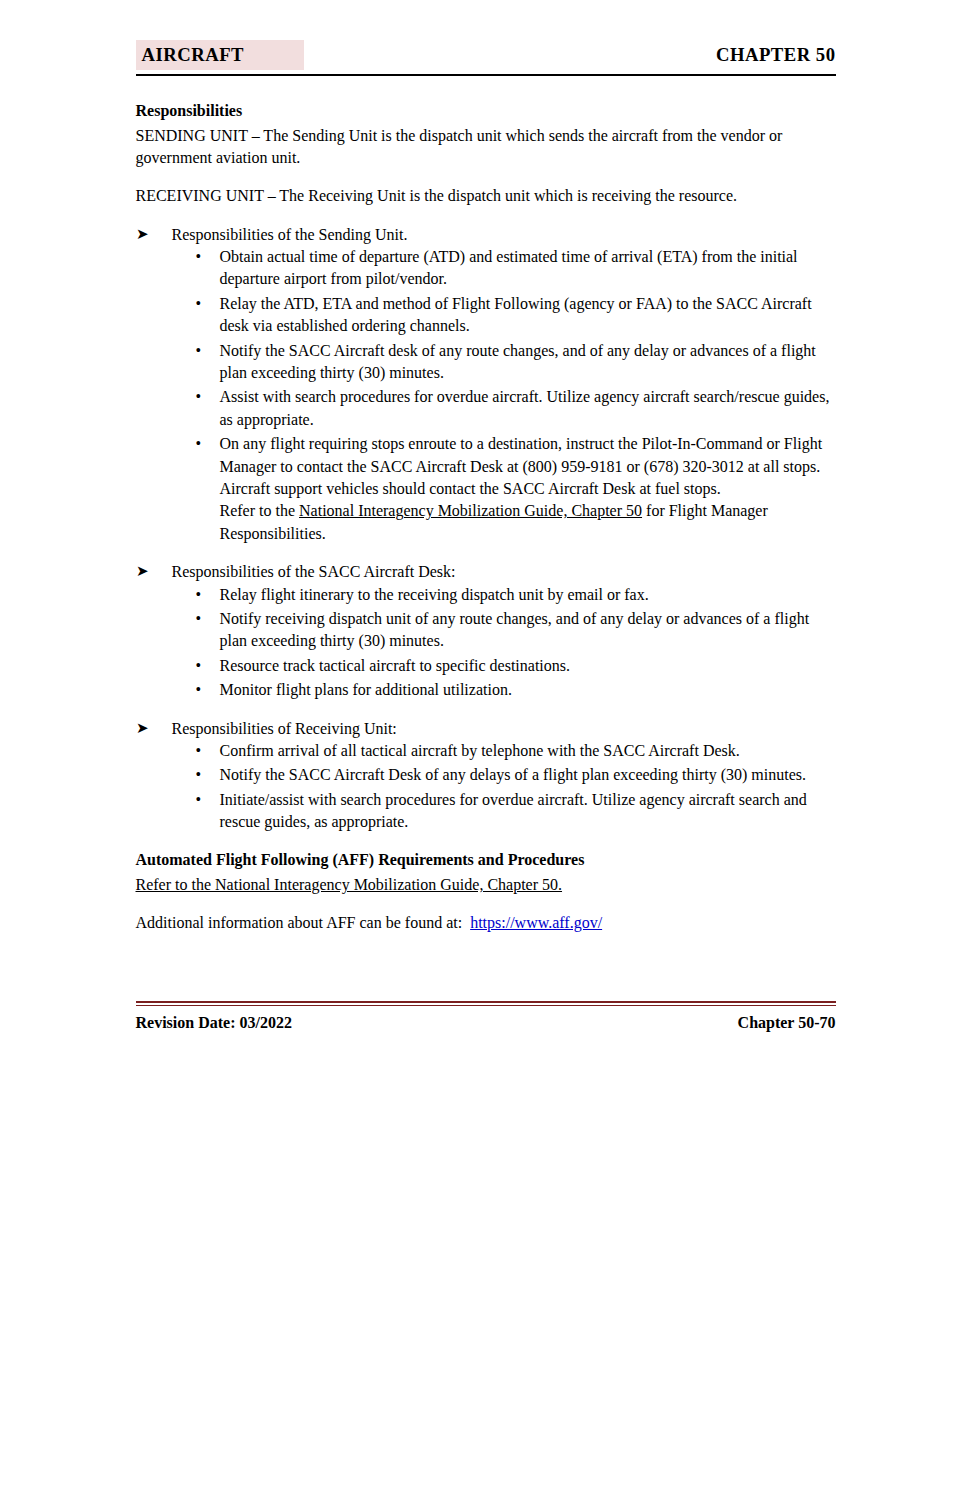AIRCRAFT
CHAPTER 50
Responsibilities
SENDING UNIT – The Sending Unit is the dispatch unit which sends the aircraft from the vendor or government aviation unit.
RECEIVING UNIT – The Receiving Unit is the dispatch unit which is receiving the resource.
Responsibilities of the Sending Unit.
Obtain actual time of departure (ATD) and estimated time of arrival (ETA) from the initial departure airport from pilot/vendor.
Relay the ATD, ETA and method of Flight Following (agency or FAA) to the SACC Aircraft desk via established ordering channels.
Notify the SACC Aircraft desk of any route changes, and of any delay or advances of a flight plan exceeding thirty (30) minutes.
Assist with search procedures for overdue aircraft. Utilize agency aircraft search/rescue guides, as appropriate.
On any flight requiring stops enroute to a destination, instruct the Pilot-In-Command or Flight Manager to contact the SACC Aircraft Desk at (800) 959-9181 or (678) 320-3012 at all stops. Aircraft support vehicles should contact the SACC Aircraft Desk at fuel stops. Refer to the National Interagency Mobilization Guide, Chapter 50 for Flight Manager Responsibilities.
Responsibilities of the SACC Aircraft Desk:
Relay flight itinerary to the receiving dispatch unit by email or fax.
Notify receiving dispatch unit of any route changes, and of any delay or advances of a flight plan exceeding thirty (30) minutes.
Resource track tactical aircraft to specific destinations.
Monitor flight plans for additional utilization.
Responsibilities of Receiving Unit:
Confirm arrival of all tactical aircraft by telephone with the SACC Aircraft Desk.
Notify the SACC Aircraft Desk of any delays of a flight plan exceeding thirty (30) minutes.
Initiate/assist with search procedures for overdue aircraft. Utilize agency aircraft search and rescue guides, as appropriate.
Automated Flight Following (AFF) Requirements and Procedures
Refer to the National Interagency Mobilization Guide, Chapter 50.
Additional information about AFF can be found at: https://www.aff.gov/
Revision Date: 03/2022 Chapter 50-70